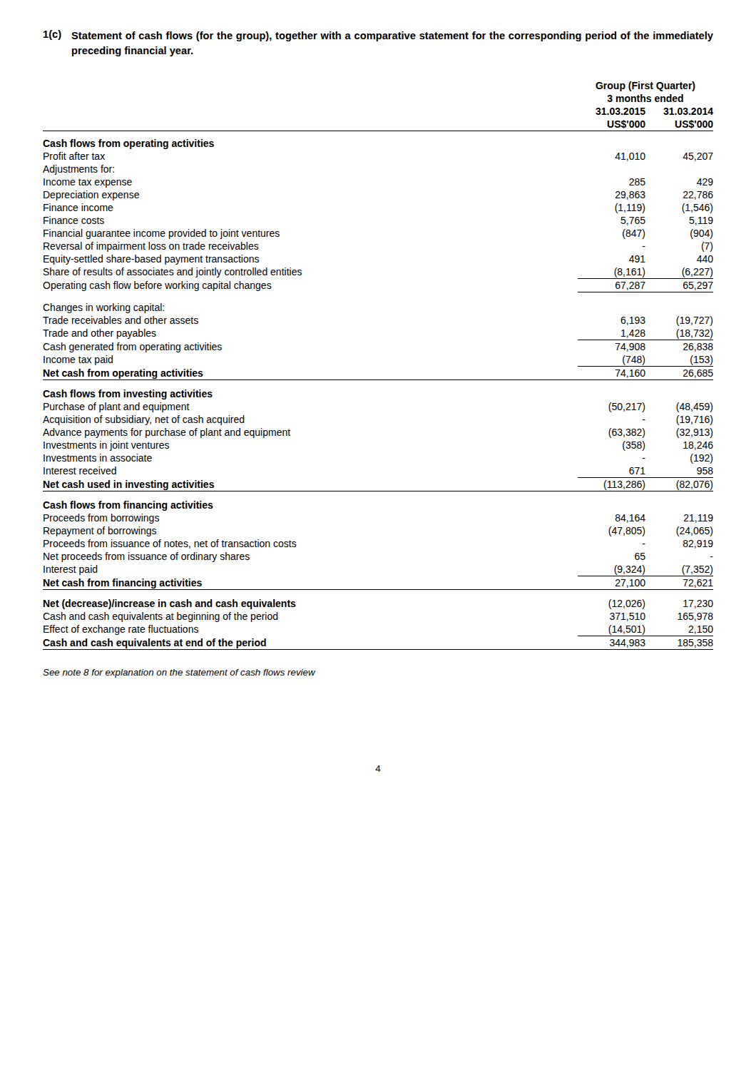1(c)
Statement of cash flows (for the group), together with a comparative statement for the corresponding period of the immediately preceding financial year.
| | Group (First Quarter) |
| | 3 months ended |
| | 31.03.2015 | 31.03.2014 |
| | US$'000 | US$'000 |
| Cash flows from operating activities | | |
| Profit after tax | 41,010 | 45,207 |
| Adjustments for: | | |
| Income tax expense | 285 | 429 |
| Depreciation expense | 29,863 | 22,786 |
| Finance income | (1,119) | (1,546) |
| Finance costs | 5,765 | 5,119 |
| Financial guarantee income provided to joint ventures | (847) | (904) |
| Reversal of impairment loss on trade receivables | - | (7) |
| Equity-settled share-based payment transactions | 491 | 440 |
| Share of results of associates and jointly controlled entities | (8,161) | (6,227) |
| Operating cash flow before working capital changes | 67,287 | 65,297 |
| Changes in working capital: | | |
| Trade receivables and other assets | 6,193 | (19,727) |
| Trade and other payables | 1,428 | (18,732) |
| Cash generated from operating activities | 74,908 | 26,838 |
| Income tax paid | (748) | (153) |
| Net cash from operating activities | 74,160 | 26,685 |
| Cash flows from investing activities | | |
| Purchase of plant and equipment | (50,217) | (48,459) |
| Acquisition of subsidiary, net of cash acquired | - | (19,716) |
| Advance payments for purchase of plant and equipment | (63,382) | (32,913) |
| Investments in joint ventures | (358) | 18,246 |
| Investments in associate | - | (192) |
| Interest received | 671 | 958 |
| Net cash used in investing activities | (113,286) | (82,076) |
| Cash flows from financing activities | | |
| Proceeds from borrowings | 84,164 | 21,119 |
| Repayment of borrowings | (47,805) | (24,065) |
| Proceeds from issuance of notes, net of transaction costs | - | 82,919 |
| Net proceeds from issuance of ordinary shares | 65 | - |
| Interest paid | (9,324) | (7,352) |
| Net cash from financing activities | 27,100 | 72,621 |
| Net (decrease)/increase in cash and cash equivalents | (12,026) | 17,230 |
| Cash and cash equivalents at beginning of the period | 371,510 | 165,978 |
| Effect of exchange rate fluctuations | (14,501) | 2,150 |
| Cash and cash equivalents at end of the period | 344,983 | 185,358 |
See note 8 for explanation on the statement of cash flows review
4